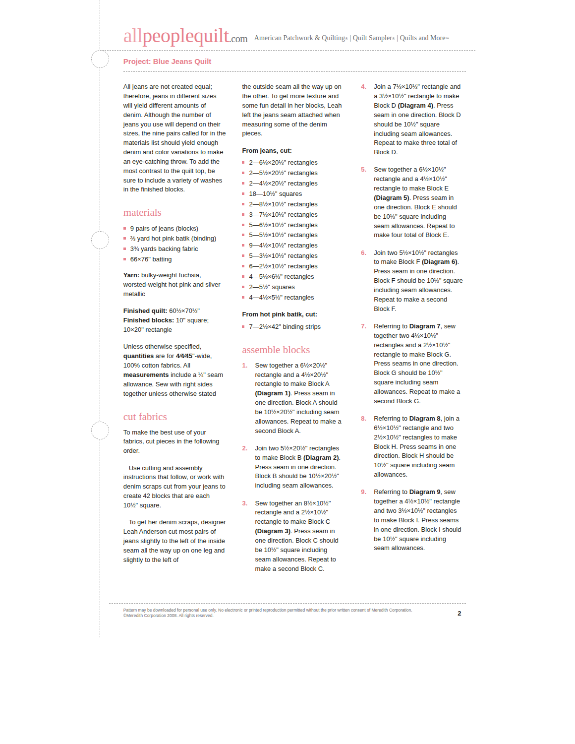all people quilt.com American Patchwork & Quilting® | Quilt Sampler® | Quilts and More™
Project: Blue Jeans Quilt
All jeans are not created equal; therefore, jeans in different sizes will yield different amounts of denim. Although the number of jeans you use will depend on their sizes, the nine pairs called for in the materials list should yield enough denim and color variations to make an eye-catching throw. To add the most contrast to the quilt top, be sure to include a variety of washes in the finished blocks.
materials
9 pairs of jeans (blocks)
⅔ yard hot pink batik (binding)
3¾ yards backing fabric
66×76" batting
Yarn: bulky-weight fuchsia, worsted-weight hot pink and silver metallic
Finished quilt: 60½×70½"
Finished blocks: 10" square; 10×20" rectangle
Unless otherwise specified, quantities are for 4⁄4⁄45"-wide, 100% cotton fabrics. All measurements include a ¼" seam allowance. Sew with right sides together unless otherwise stated
cut fabrics
To make the best use of your fabrics, cut pieces in the following order.
Use cutting and assembly instructions that follow, or work with denim scraps cut from your jeans to create 42 blocks that are each 10½" square.
To get her denim scraps, designer Leah Anderson cut most pairs of jeans slightly to the left of the inside seam all the way up on one leg and slightly to the left of
the outside seam all the way up on the other. To get more texture and some fun detail in her blocks, Leah left the jeans seam attached when measuring some of the denim pieces.
From jeans, cut:
2—6½×20½" rectangles
2—5½×20½" rectangles
2—4½×20½" rectangles
18—10½" squares
2—8½×10½" rectangles
3—7½×10½" rectangles
5—6½×10½" rectangles
5—5½×10½" rectangles
9—4½×10½" rectangles
5—3½×10½" rectangles
6—2½×10½" rectangles
4—5½×6½" rectangles
2—5½" squares
4—4½×5½" rectangles
From hot pink batik, cut:
7—2½×42" binding strips
assemble blocks
Sew together a 6½×20½" rectangle and a 4½×20½" rectangle to make Block A (Diagram 1). Press seam in one direction. Block A should be 10½×20½" including seam allowances. Repeat to make a second Block A.
Join two 5½×20½" rectangles to make Block B (Diagram 2). Press seam in one direction. Block B should be 10½×20½" including seam allowances.
Sew together an 8½×10½" rectangle and a 2½×10½" rectangle to make Block C (Diagram 3). Press seam in one direction. Block C should be 10½" square including seam allowances. Repeat to make a second Block C.
Join a 7½×10½" rectangle and a 3½×10½" rectangle to make Block D (Diagram 4). Press seam in one direction. Block D should be 10½" square including seam allowances. Repeat to make three total of Block D.
Sew together a 6½×10½" rectangle and a 4½×10½" rectangle to make Block E (Diagram 5). Press seam in one direction. Block E should be 10½" square including seam allowances. Repeat to make four total of Block E.
Join two 5½×10½" rectangles to make Block F (Diagram 6). Press seam in one direction. Block F should be 10½" square including seam allowances. Repeat to make a second Block F.
Referring to Diagram 7, sew together two 4½×10½" rectangles and a 2½×10½" rectangle to make Block G. Press seams in one direction. Block G should be 10½" square including seam allowances. Repeat to make a second Block G.
Referring to Diagram 8, join a 6½×10½" rectangle and two 2½×10½" rectangles to make Block H. Press seams in one direction. Block H should be 10½" square including seam allowances.
Referring to Diagram 9, sew together a 4½×10½" rectangle and two 3½×10½" rectangles to make Block I. Press seams in one direction. Block I should be 10½" square including seam allowances.
Pattern may be downloaded for personal use only. No electronic or printed reproduction permitted without the prior written consent of Meredith Corporation. ©Meredith Corporation 2008. All rights reserved.
2